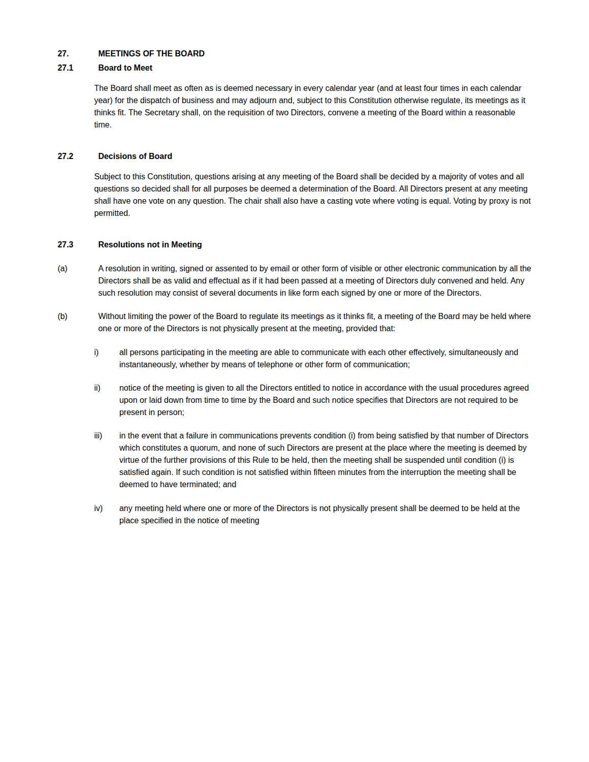27.
MEETINGS OF THE BOARD
27.1
Board to Meet
The Board shall meet as often as is deemed necessary in every calendar year (and at least four times in each calendar year) for the dispatch of business and may adjourn and, subject to this Constitution otherwise regulate, its meetings as it thinks fit. The Secretary shall, on the requisition of two Directors, convene a meeting of the Board within a reasonable time.
27.2
Decisions of Board
Subject to this Constitution, questions arising at any meeting of the Board shall be decided by a majority of votes and all questions so decided shall for all purposes be deemed a determination of the Board. All Directors present at any meeting shall have one vote on any question. The chair shall also have a casting vote where voting is equal. Voting by proxy is not permitted.
27.3
Resolutions not in Meeting
(a)
A resolution in writing, signed or assented to by email or other form of visible or other electronic communication by all the Directors shall be as valid and effectual as if it had been passed at a meeting of Directors duly convened and held. Any such resolution may consist of several documents in like form each signed by one or more of the Directors.
(b)
Without limiting the power of the Board to regulate its meetings as it thinks fit, a meeting of the Board may be held where one or more of the Directors is not physically present at the meeting, provided that:
i)
all persons participating in the meeting are able to communicate with each other effectively, simultaneously and instantaneously, whether by means of telephone or other form of communication;
ii)
notice of the meeting is given to all the Directors entitled to notice in accordance with the usual procedures agreed upon or laid down from time to time by the Board and such notice specifies that Directors are not required to be present in person;
iii)
in the event that a failure in communications prevents condition (i) from being satisfied by that number of Directors which constitutes a quorum, and none of such Directors are present at the place where the meeting is deemed by virtue of the further provisions of this Rule to be held, then the meeting shall be suspended until condition (i) is satisfied again. If such condition is not satisfied within fifteen minutes from the interruption the meeting shall be deemed to have terminated; and
iv)
any meeting held where one or more of the Directors is not physically present shall be deemed to be held at the place specified in the notice of meeting